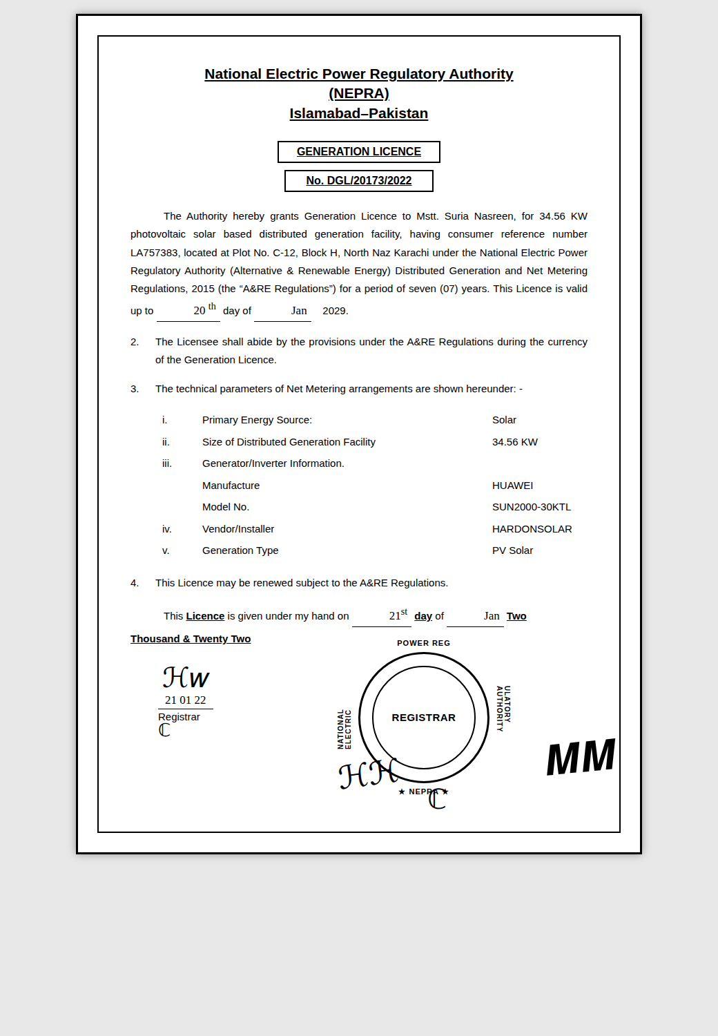National Electric Power Regulatory Authority
(NEPRA)
Islamabad–Pakistan
GENERATION LICENCE
No. DGL/20173/2022
The Authority hereby grants Generation Licence to Mstt. Suria Nasreen, for 34.56 KW photovoltaic solar based distributed generation facility, having consumer reference number LA757383, located at Plot No. C-12, Block H, North Naz Karachi under the National Electric Power Regulatory Authority (Alternative & Renewable Energy) Distributed Generation and Net Metering Regulations, 2015 (the “A&RE Regulations”) for a period of seven (07) years. This Licence is valid up to 20 th day of Jan 2029.
2.
The Licensee shall abide by the provisions under the A&RE Regulations during the currency of the Generation Licence.
3.
The technical parameters of Net Metering arrangements are shown hereunder: -
| i. | Primary Energy Source: | Solar |
| ii. | Size of Distributed Generation Facility | 34.56 KW |
| iii. | Generator/Inverter Information. | |
| | Manufacture | HUAWEI |
| | Model No. | SUN2000-30KTL |
| iv. | Vendor/Installer | HARDONSOLAR |
| v. | Generation Type | PV Solar |
4.
This Licence may be renewed subject to the A&RE Regulations.
This Licence is given under my hand on 21st day of Jan Two
Thousand & Twenty Two
ℋ𝑤
21 01 22
Registrar
ℂ
POWER REG
NATIONAL ELECTRIC
ULATORY AUTHORITY
★ NEPRA ★
REGISTRAR
ℋℋ
𝑴𝑴
ℂ